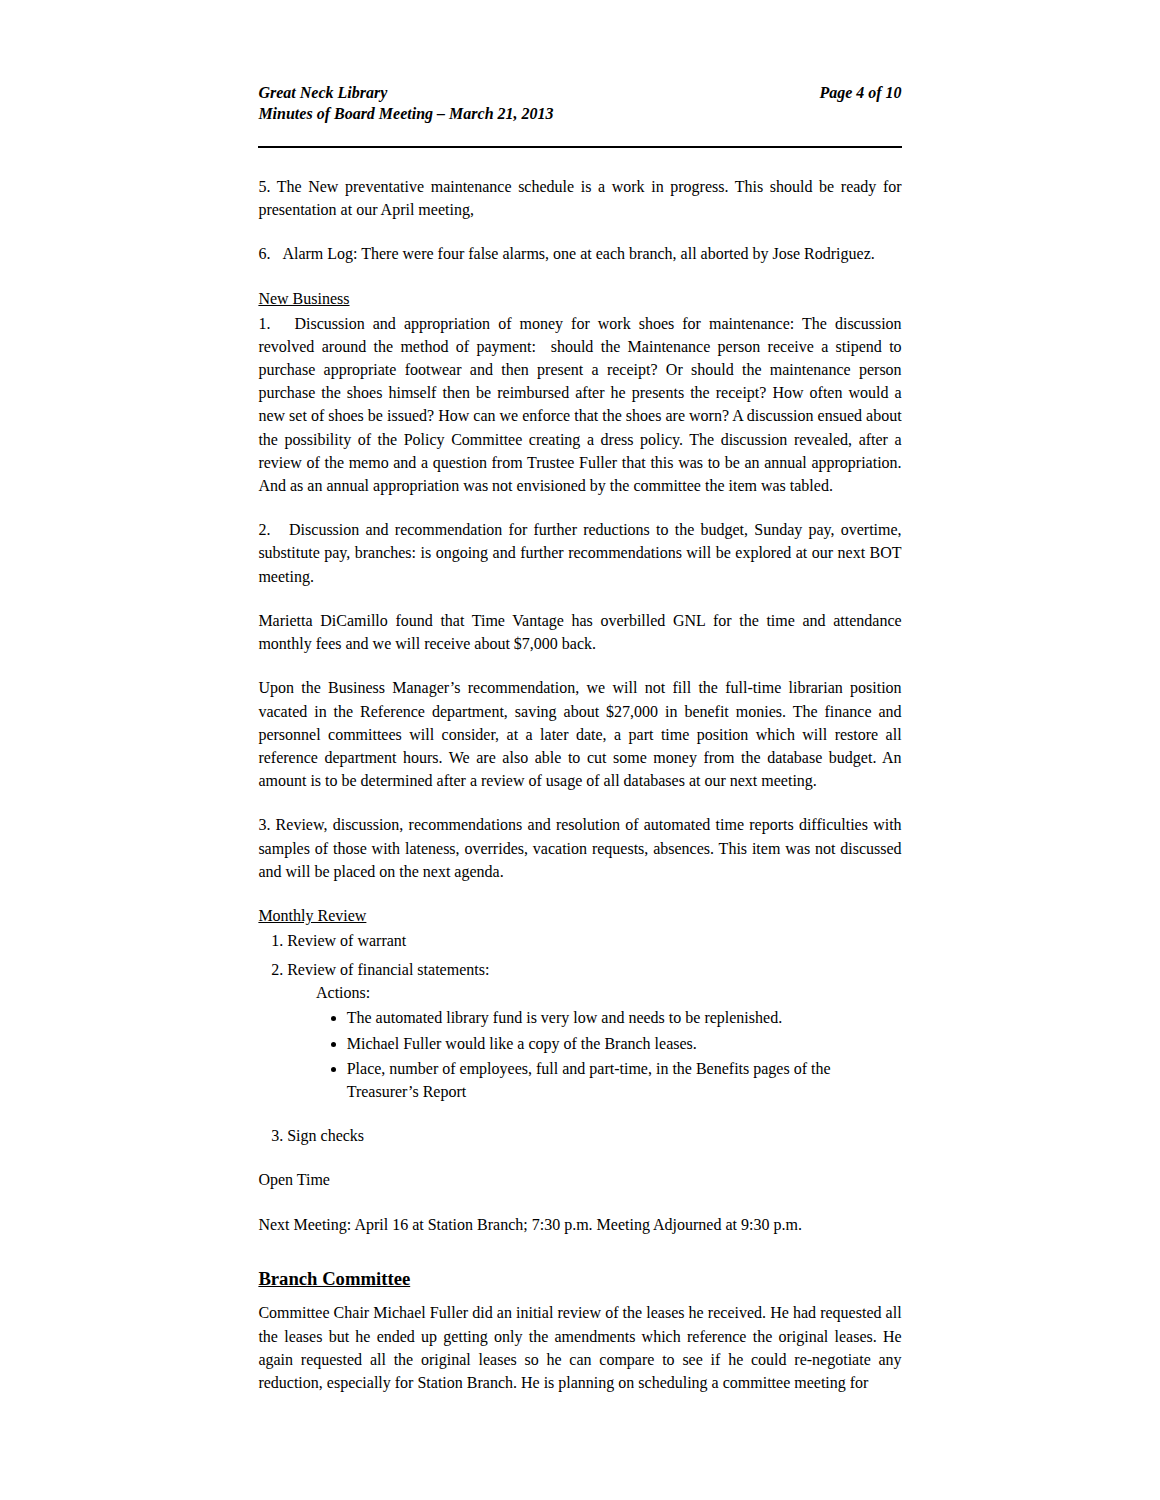Great Neck Library
Minutes of Board Meeting – March 21, 2013
Page 4 of 10
5. The New preventative maintenance schedule is a work in progress. This should be ready for presentation at our April meeting,
6. Alarm Log: There were four false alarms, one at each branch, all aborted by Jose Rodriguez.
New Business
1. Discussion and appropriation of money for work shoes for maintenance: The discussion revolved around the method of payment: should the Maintenance person receive a stipend to purchase appropriate footwear and then present a receipt? Or should the maintenance person purchase the shoes himself then be reimbursed after he presents the receipt? How often would a new set of shoes be issued? How can we enforce that the shoes are worn? A discussion ensued about the possibility of the Policy Committee creating a dress policy. The discussion revealed, after a review of the memo and a question from Trustee Fuller that this was to be an annual appropriation. And as an annual appropriation was not envisioned by the committee the item was tabled.
2. Discussion and recommendation for further reductions to the budget, Sunday pay, overtime, substitute pay, branches: is ongoing and further recommendations will be explored at our next BOT meeting.
Marietta DiCamillo found that Time Vantage has overbilled GNL for the time and attendance monthly fees and we will receive about $7,000 back.
Upon the Business Manager’s recommendation, we will not fill the full-time librarian position vacated in the Reference department, saving about $27,000 in benefit monies. The finance and personnel committees will consider, at a later date, a part time position which will restore all reference department hours. We are also able to cut some money from the database budget. An amount is to be determined after a review of usage of all databases at our next meeting.
3. Review, discussion, recommendations and resolution of automated time reports difficulties with samples of those with lateness, overrides, vacation requests, absences. This item was not discussed and will be placed on the next agenda.
Monthly Review
Review of warrant
Review of financial statements:
Actions:
The automated library fund is very low and needs to be replenished.
Michael Fuller would like a copy of the Branch leases.
Place, number of employees, full and part-time, in the Benefits pages of the Treasurer’s Report
Sign checks
Open Time
Next Meeting: April 16 at Station Branch; 7:30 p.m. Meeting Adjourned at 9:30 p.m.
Branch Committee
Committee Chair Michael Fuller did an initial review of the leases he received. He had requested all the leases but he ended up getting only the amendments which reference the original leases. He again requested all the original leases so he can compare to see if he could re-negotiate any reduction, especially for Station Branch. He is planning on scheduling a committee meeting for